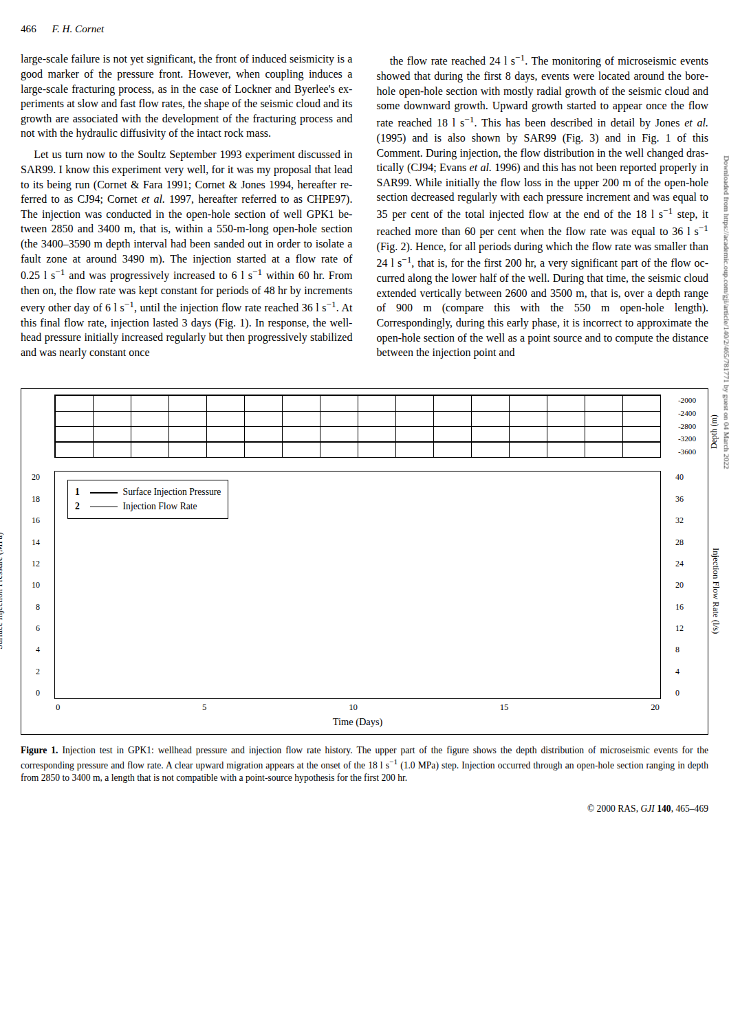466 F. H. Cornet
large-scale failure is not yet significant, the front of induced seismicity is a good marker of the pressure front. However, when coupling induces a large-scale fracturing process, as in the case of Lockner and Byerlee's experiments at slow and fast flow rates, the shape of the seismic cloud and its growth are associated with the development of the fracturing process and not with the hydraulic diffusivity of the intact rock mass.
Let us turn now to the Soultz September 1993 experiment discussed in SAR99. I know this experiment very well, for it was my proposal that lead to its being run (Cornet & Fara 1991; Cornet & Jones 1994, hereafter referred to as CJ94; Cornet et al. 1997, hereafter referred to as CHPE97). The injection was conducted in the open-hole section of well GPK1 between 2850 and 3400 m, that is, within a 550-m-long open-hole section (the 3400–3590 m depth interval had been sanded out in order to isolate a fault zone at around 3490 m). The injection started at a flow rate of 0.25 l s−1 and was progressively increased to 6 l s−1 within 60 hr. From then on, the flow rate was kept constant for periods of 48 hr by increments every other day of 6 l s−1, until the injection flow rate reached 36 l s−1. At this final flow rate, injection lasted 3 days (Fig. 1). In response, the wellhead pressure initially increased regularly but then progressively stabilized and was nearly constant once
the flow rate reached 24 l s−1. The monitoring of microseismic events showed that during the first 8 days, events were located around the borehole open-hole section with mostly radial growth of the seismic cloud and some downward growth. Upward growth started to appear once the flow rate reached 18 l s−1. This has been described in detail by Jones et al. (1995) and is also shown by SAR99 (Fig. 3) and in Fig. 1 of this Comment. During injection, the flow distribution in the well changed drastically (CJ94; Evans et al. 1996) and this has not been reported properly in SAR99. While initially the flow loss in the upper 200 m of the open-hole section decreased regularly with each pressure increment and was equal to 35 per cent of the total injected flow at the end of the 18 l s−1 step, it reached more than 60 per cent when the flow rate was equal to 36 l s−1 (Fig. 2). Hence, for all periods during which the flow rate was smaller than 24 l s−1, that is, for the first 200 hr, a very significant part of the flow occurred along the lower half of the well. During that time, the seismic cloud extended vertically between 2600 and 3500 m, that is, over a depth range of 900 m (compare this with the 550 m open-hole length). Correspondingly, during this early phase, it is incorrect to approximate the open-hole section of the well as a point source and to compute the distance between the injection point and
Depth (m)
-2000 -2400 -2800 -3200 -3600
1 Surface Injection Pressure
2 Injection Flow Rate
Surface Injection Pressure (MPa)
20181614121086420
Injection Flow Rate (l/s)
4036322824201612840
05101520
Time (Days)
Figure 1. Injection test in GPK1: wellhead pressure and injection flow rate history. The upper part of the figure shows the depth distribution of microseismic events for the corresponding pressure and flow rate. A clear upward migration appears at the onset of the 18 l s−1 (1.0 MPa) step. Injection occurred through an open-hole section ranging in depth from 2850 to 3400 m, a length that is not compatible with a point-source hypothesis for the first 200 hr.
© 2000 RAS, GJI 140, 465–469
Downloaded from https://academic.oup.com/gji/article/140/2/465/781771 by guest on 04 March 2022